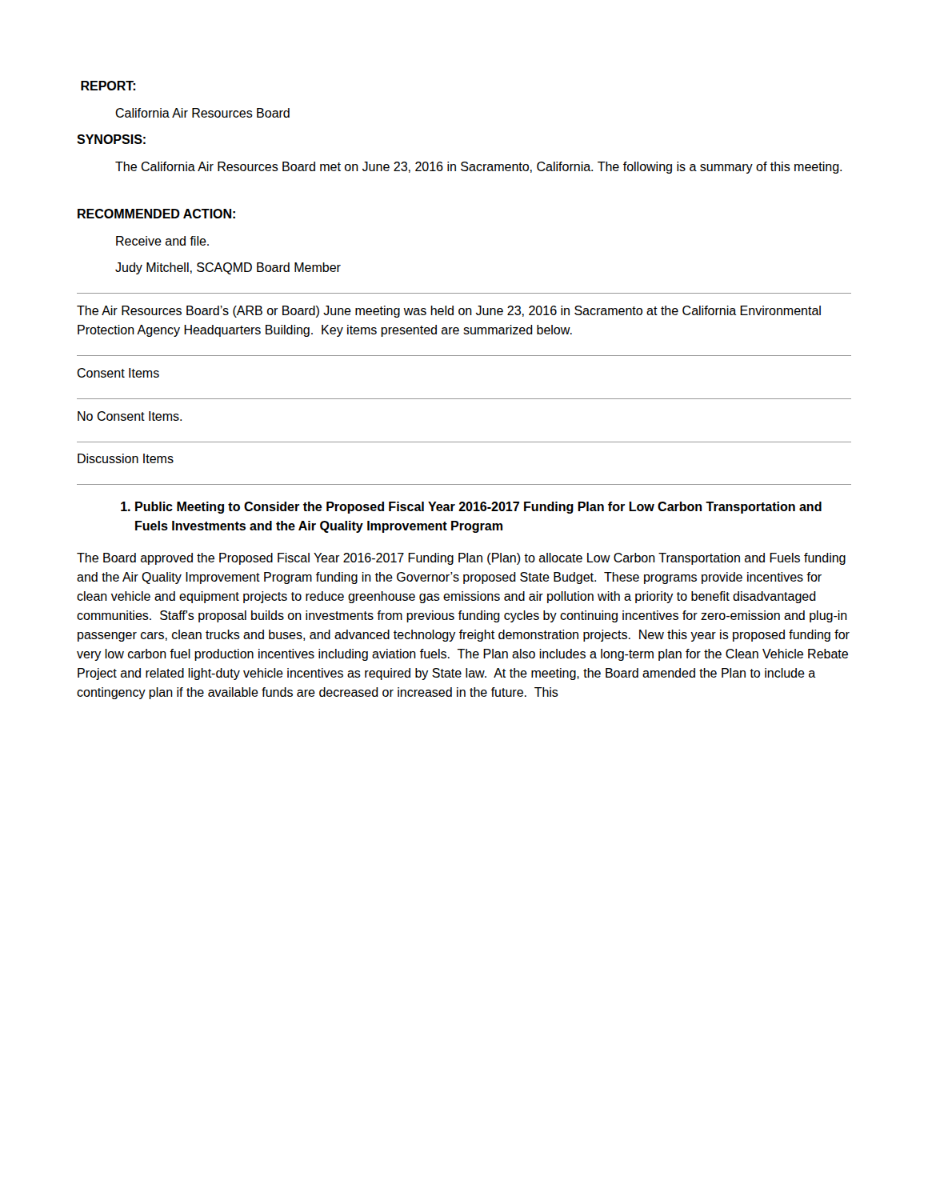REPORT:
California Air Resources Board
SYNOPSIS:
The California Air Resources Board met on June 23, 2016 in Sacramento, California. The following is a summary of this meeting.
RECOMMENDED ACTION:
Receive and file.
Judy Mitchell, SCAQMD Board Member
The Air Resources Board’s (ARB or Board) June meeting was held on June 23, 2016 in Sacramento at the California Environmental Protection Agency Headquarters Building. Key items presented are summarized below.
Consent Items
No Consent Items.
Discussion Items
Public Meeting to Consider the Proposed Fiscal Year 2016-2017 Funding Plan for Low Carbon Transportation and Fuels Investments and the Air Quality Improvement Program
The Board approved the Proposed Fiscal Year 2016-2017 Funding Plan (Plan) to allocate Low Carbon Transportation and Fuels funding and the Air Quality Improvement Program funding in the Governor’s proposed State Budget. These programs provide incentives for clean vehicle and equipment projects to reduce greenhouse gas emissions and air pollution with a priority to benefit disadvantaged communities. Staff's proposal builds on investments from previous funding cycles by continuing incentives for zero-emission and plug-in passenger cars, clean trucks and buses, and advanced technology freight demonstration projects. New this year is proposed funding for very low carbon fuel production incentives including aviation fuels. The Plan also includes a long-term plan for the Clean Vehicle Rebate Project and related light-duty vehicle incentives as required by State law. At the meeting, the Board amended the Plan to include a contingency plan if the available funds are decreased or increased in the future. This